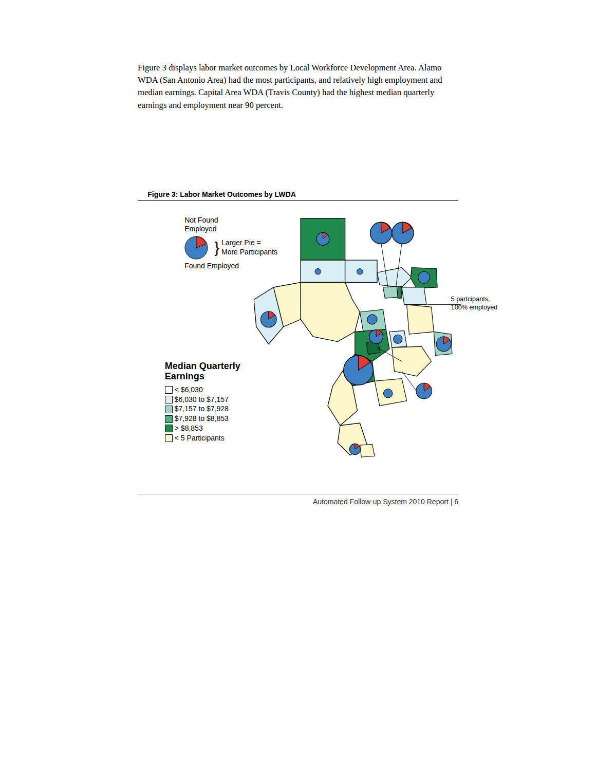Figure 3 displays labor market outcomes by Local Workforce Development Area. Alamo WDA (San Antonio Area) had the most participants, and relatively high employment and median earnings. Capital Area WDA (Travis County) had the highest median quarterly earnings and employment near 90 percent.
Figure 3: Labor Market Outcomes by LWDA
Not Found
Employed
} Larger Pie =
More Participants
Found Employed
Median Quarterly
Earnings
| | < $6,030 |
| | $6,030 to $7,157 |
| | $7,157 to $7,928 |
| | $7,928 to $8,853 |
| | > $8,853 |
| | < 5 Participants |
5 partcipants,
100% employed
Automated Follow-up System 2010 Report | 6